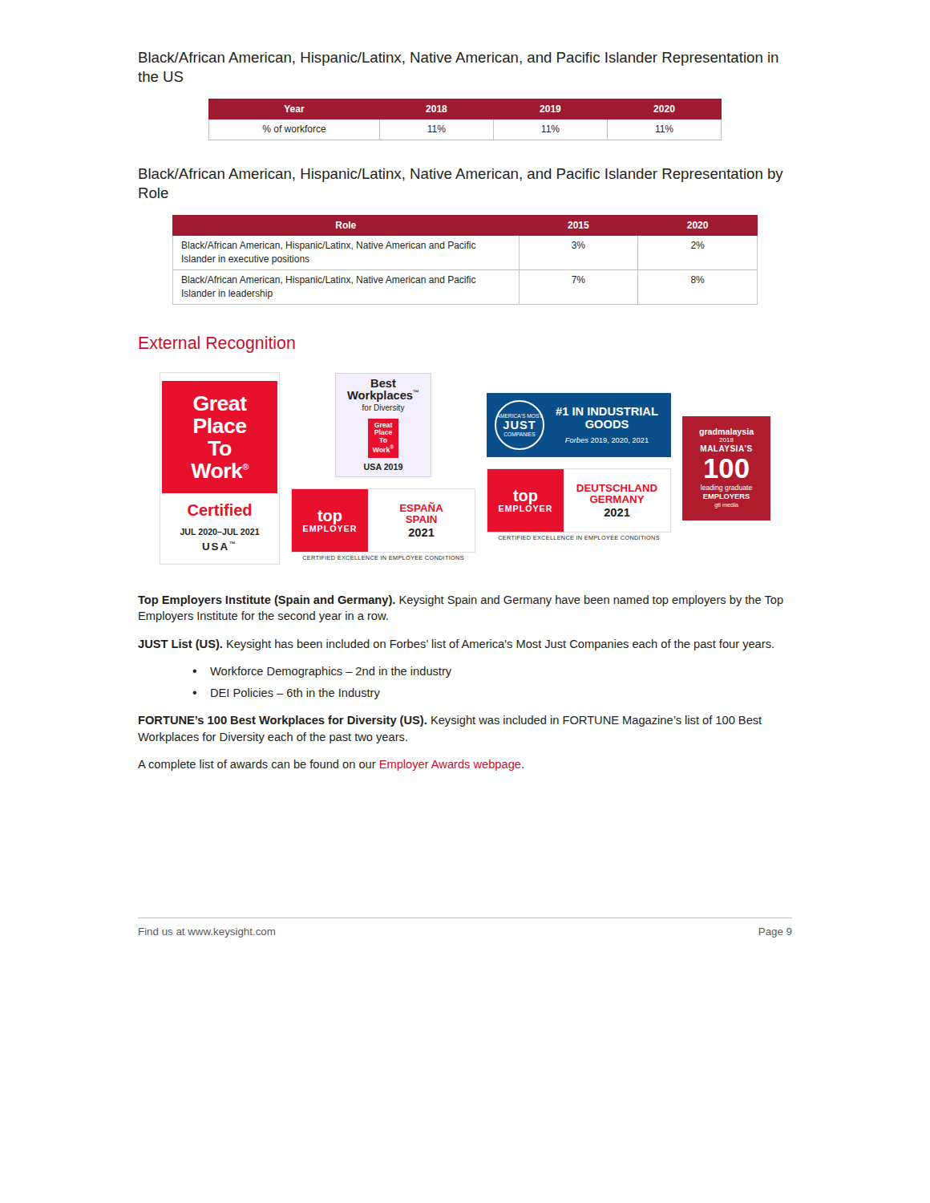Black/African American, Hispanic/Latinx, Native American, and Pacific Islander Representation in the US
| Year | 2018 | 2019 | 2020 |
| --- | --- | --- | --- |
| % of workforce | 11% | 11% | 11% |
Black/African American, Hispanic/Latinx, Native American, and Pacific Islander Representation by Role
| Role | 2015 | 2020 |
| --- | --- | --- |
| Black/African American, Hispanic/Latinx, Native American and Pacific Islander in executive positions | 3% | 2% |
| Black/African American, Hispanic/Latinx, Native American and Pacific Islander in leadership | 7% | 8% |
External Recognition
Great
Place
To
Work®
Certified
JUL 2020–JUL 2021
USA™
Best
Workplaces™
for Diversity
Great
Place
To
Work®
USA 2019
top
EMPLOYER
ESPAÑA
SPAIN
2021
CERTIFIED EXCELLENCE IN EMPLOYEE CONDITIONS
AMERICA'S MOST
JUST
COMPANIES
#1 IN INDUSTRIAL GOODS
Forbes 2019, 2020, 2021
top
EMPLOYER
DEUTSCHLAND
GERMANY
2021
CERTIFIED EXCELLENCE IN EMPLOYEE CONDITIONS
gradmalaysia
2018
MALAYSIA'S
100
leading graduate
EMPLOYERS
gti media
Top Employers Institute (Spain and Germany). Keysight Spain and Germany have been named top employers by the Top Employers Institute for the second year in a row.
JUST List (US). Keysight has been included on Forbes’ list of America's Most Just Companies each of the past four years.
Workforce Demographics – 2nd in the industry
DEI Policies – 6th in the Industry
FORTUNE’s 100 Best Workplaces for Diversity (US). Keysight was included in FORTUNE Magazine’s list of 100 Best Workplaces for Diversity each of the past two years.
A complete list of awards can be found on our Employer Awards webpage.
Find us at www.keysight.com
Page 9